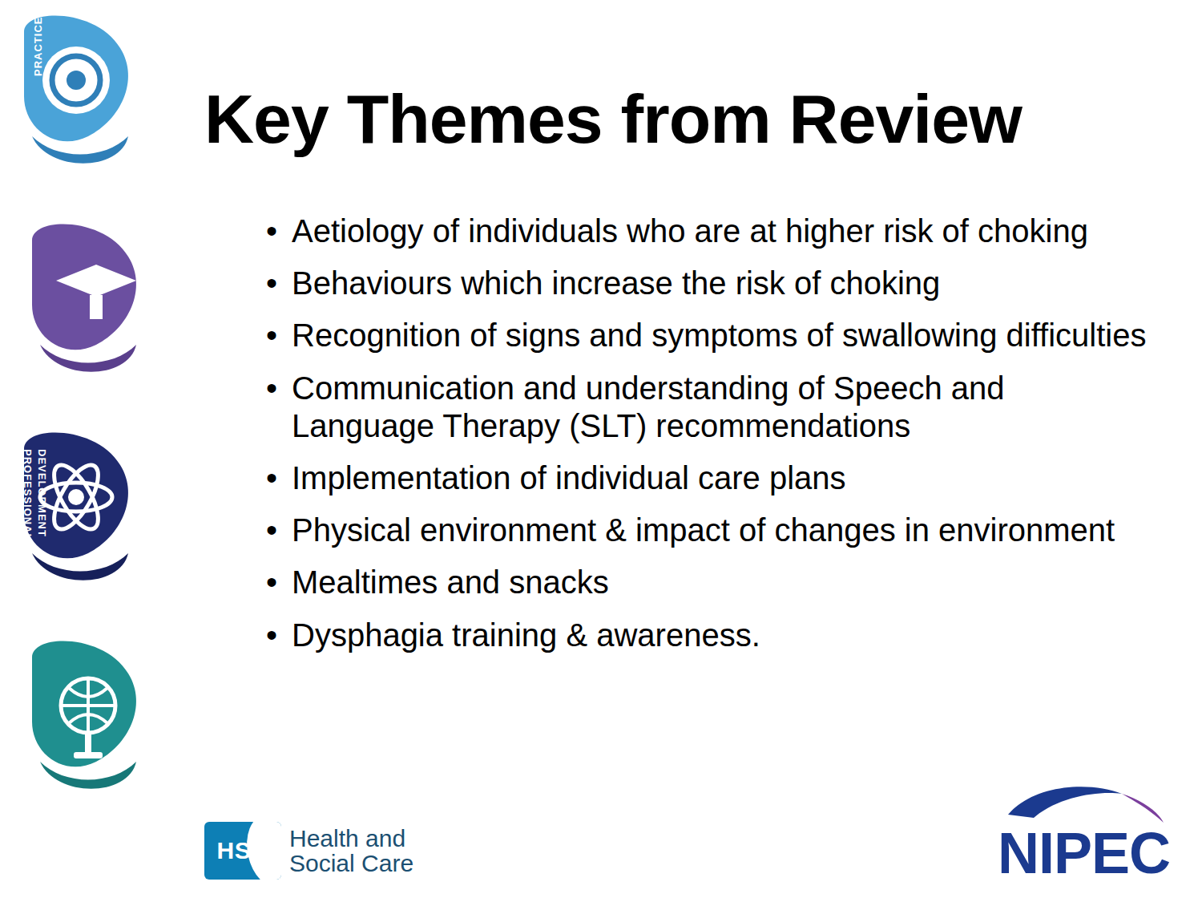PRACTICE EDUCATION PROFESSIONAL DEVELOPMENT GUIDANCE, ADVICE INFORMATION
Key Themes from Review
Aetiology of individuals who are at higher risk of choking
Behaviours which increase the risk of choking
Recognition of signs and symptoms of swallowing difficulties
Communication and understanding of Speech and Language Therapy (SLT) recommendations
Implementation of individual care plans
Physical environment & impact of changes in environment
Mealtimes and snacks
Dysphagia training & awareness.
HSC
Health and
Social Care
NIPEC